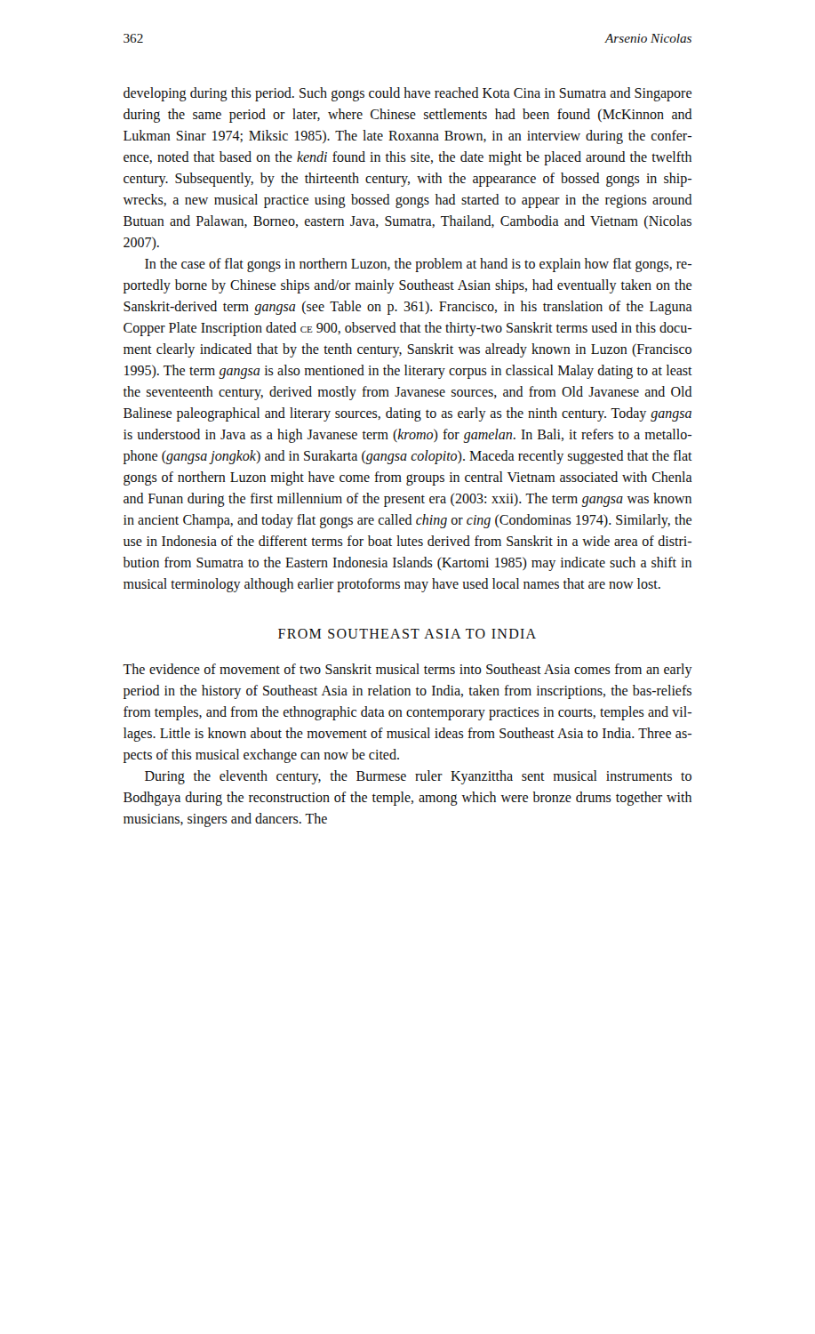362 Arsenio Nicolas
developing during this period. Such gongs could have reached Kota Cina in Sumatra and Singapore during the same period or later, where Chinese settlements had been found (McKinnon and Lukman Sinar 1974; Miksic 1985). The late Roxanna Brown, in an interview during the conference, noted that based on the kendi found in this site, the date might be placed around the twelfth century. Subsequently, by the thirteenth century, with the appearance of bossed gongs in shipwrecks, a new musical practice using bossed gongs had started to appear in the regions around Butuan and Palawan, Borneo, eastern Java, Sumatra, Thailand, Cambodia and Vietnam (Nicolas 2007).
In the case of flat gongs in northern Luzon, the problem at hand is to explain how flat gongs, reportedly borne by Chinese ships and/or mainly Southeast Asian ships, had eventually taken on the Sanskrit-derived term gangsa (see Table on p. 361). Francisco, in his translation of the Laguna Copper Plate Inscription dated ce 900, observed that the thirty-two Sanskrit terms used in this document clearly indicated that by the tenth century, Sanskrit was already known in Luzon (Francisco 1995). The term gangsa is also mentioned in the literary corpus in classical Malay dating to at least the seventeenth century, derived mostly from Javanese sources, and from Old Javanese and Old Balinese paleographical and literary sources, dating to as early as the ninth century. Today gangsa is understood in Java as a high Javanese term (kromo) for gamelan. In Bali, it refers to a metallophone (gangsa jongkok) and in Surakarta (gangsa colopito). Maceda recently suggested that the flat gongs of northern Luzon might have come from groups in central Vietnam associated with Chenla and Funan during the first millennium of the present era (2003: xxii). The term gangsa was known in ancient Champa, and today flat gongs are called ching or cing (Condominas 1974). Similarly, the use in Indonesia of the different terms for boat lutes derived from Sanskrit in a wide area of distribution from Sumatra to the Eastern Indonesia Islands (Kartomi 1985) may indicate such a shift in musical terminology although earlier protoforms may have used local names that are now lost.
From Southeast Asia to India
The evidence of movement of two Sanskrit musical terms into Southeast Asia comes from an early period in the history of Southeast Asia in relation to India, taken from inscriptions, the bas-reliefs from temples, and from the ethnographic data on contemporary practices in courts, temples and villages. Little is known about the movement of musical ideas from Southeast Asia to India. Three aspects of this musical exchange can now be cited.
During the eleventh century, the Burmese ruler Kyanzittha sent musical instruments to Bodhgaya during the reconstruction of the temple, among which were bronze drums together with musicians, singers and dancers. The